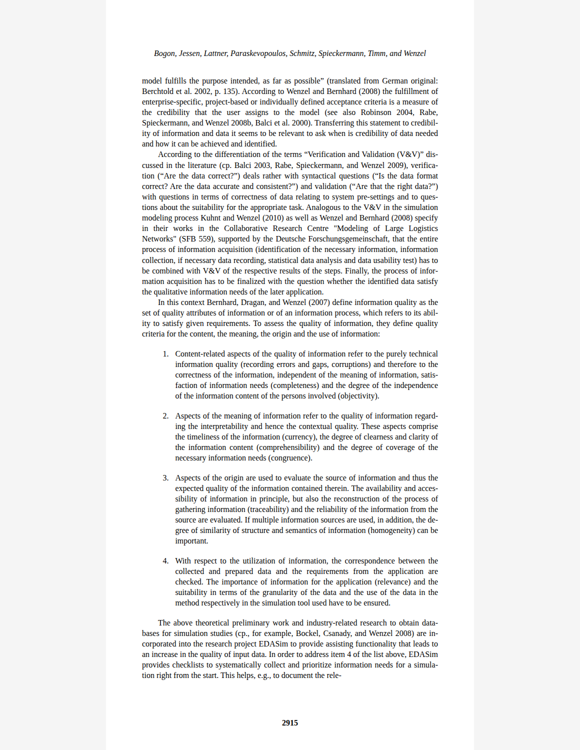Bogon, Jessen, Lattner, Paraskevopoulos, Schmitz, Spieckermann, Timm, and Wenzel
model fulfills the purpose intended, as far as possible” (translated from German original: Berchtold et al. 2002, p. 135). According to Wenzel and Bernhard (2008) the fulfillment of enterprise-specific, project-based or individually defined acceptance criteria is a measure of the credibility that the user assigns to the model (see also Robinson 2004, Rabe, Spieckermann, and Wenzel 2008b, Balci et al. 2000). Transferring this statement to credibility of information and data it seems to be relevant to ask when is credibility of data needed and how it can be achieved and identified.
According to the differentiation of the terms “Verification and Validation (V&V)” discussed in the literature (cp. Balci 2003, Rabe, Spieckermann, and Wenzel 2009), verification (“Are the data correct?”) deals rather with syntactical questions (“Is the data format correct? Are the data accurate and consistent?”) and validation (“Are that the right data?”) with questions in terms of correctness of data relating to system pre-settings and to questions about the suitability for the appropriate task. Analogous to the V&V in the simulation modeling process Kuhnt and Wenzel (2010) as well as Wenzel and Bernhard (2008) specify in their works in the Collaborative Research Centre "Modeling of Large Logistics Networks" (SFB 559), supported by the Deutsche Forschungsgemeinschaft, that the entire process of information acquisition (identification of the necessary information, information collection, if necessary data recording, statistical data analysis and data usability test) has to be combined with V&V of the respective results of the steps. Finally, the process of information acquisition has to be finalized with the question whether the identified data satisfy the qualitative information needs of the later application.
In this context Bernhard, Dragan, and Wenzel (2007) define information quality as the set of quality attributes of information or of an information process, which refers to its ability to satisfy given requirements. To assess the quality of information, they define quality criteria for the content, the meaning, the origin and the use of information:
Content-related aspects of the quality of information refer to the purely technical information quality (recording errors and gaps, corruptions) and therefore to the correctness of the information, independent of the meaning of information, satisfaction of information needs (completeness) and the degree of the independence of the information content of the persons involved (objectivity).
Aspects of the meaning of information refer to the quality of information regarding the interpretability and hence the contextual quality. These aspects comprise the timeliness of the information (currency), the degree of clearness and clarity of the information content (comprehensibility) and the degree of coverage of the necessary information needs (congruence).
Aspects of the origin are used to evaluate the source of information and thus the expected quality of the information contained therein. The availability and accessibility of information in principle, but also the reconstruction of the process of gathering information (traceability) and the reliability of the information from the source are evaluated. If multiple information sources are used, in addition, the degree of similarity of structure and semantics of information (homogeneity) can be important.
With respect to the utilization of information, the correspondence between the collected and prepared data and the requirements from the application are checked. The importance of information for the application (relevance) and the suitability in terms of the granularity of the data and the use of the data in the method respectively in the simulation tool used have to be ensured.
The above theoretical preliminary work and industry-related research to obtain databases for simulation studies (cp., for example, Bockel, Csanady, and Wenzel 2008) are incorporated into the research project EDASim to provide assisting functionality that leads to an increase in the quality of input data. In order to address item 4 of the list above, EDASim provides checklists to systematically collect and prioritize information needs for a simulation right from the start. This helps, e.g., to document the rele-
2915